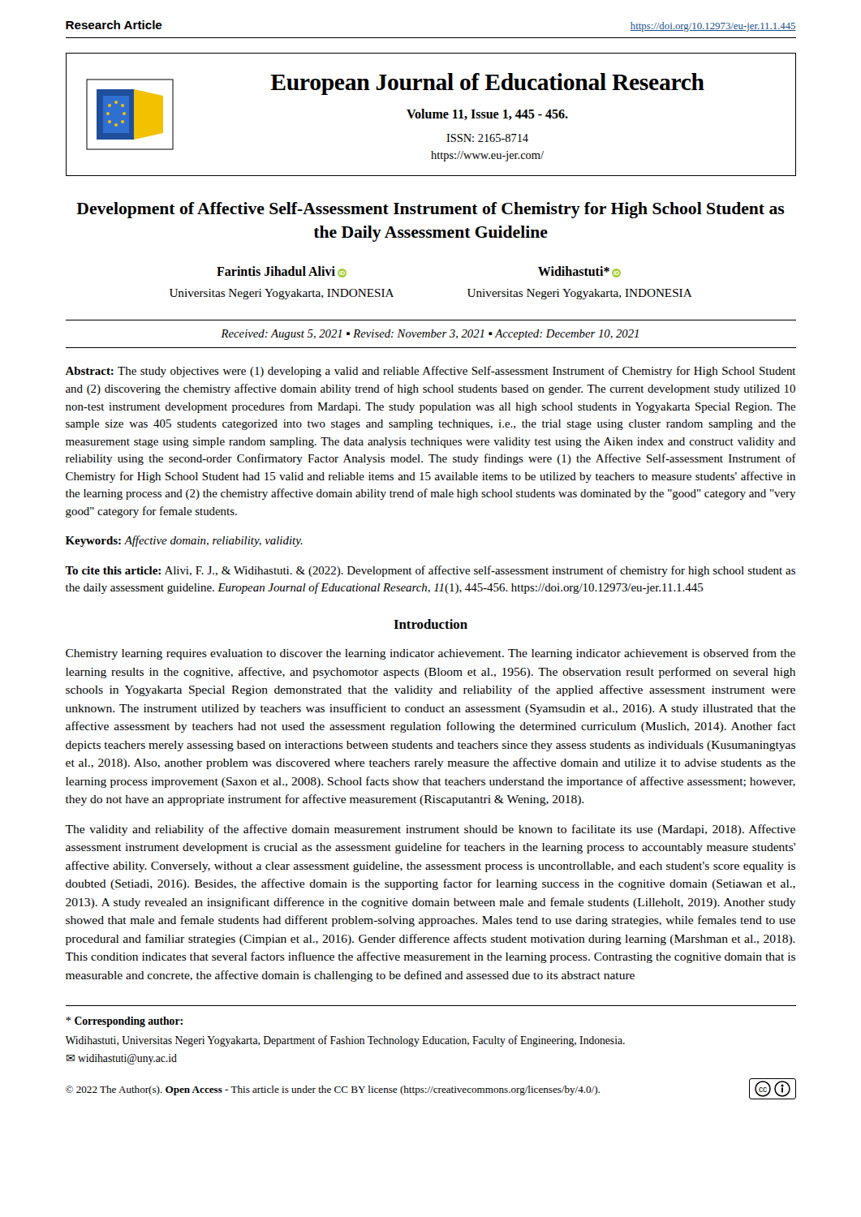Research Article https://doi.org/10.12973/eu-jer.11.1.445
European Journal of Educational Research
Volume 11, Issue 1, 445 - 456.
ISSN: 2165-8714
https://www.eu-jer.com/
Development of Affective Self-Assessment Instrument of Chemistry for High School Student as the Daily Assessment Guideline
Farintis Jihadul AliviiD
Universitas Negeri Yogyakarta, INDONESIA
Widihastuti*iD
Universitas Negeri Yogyakarta, INDONESIA
Received: August 5, 2021 ▪ Revised: November 3, 2021 ▪ Accepted: December 10, 2021
Abstract: The study objectives were (1) developing a valid and reliable Affective Self-assessment Instrument of Chemistry for High School Student and (2) discovering the chemistry affective domain ability trend of high school students based on gender. The current development study utilized 10 non-test instrument development procedures from Mardapi. The study population was all high school students in Yogyakarta Special Region. The sample size was 405 students categorized into two stages and sampling techniques, i.e., the trial stage using cluster random sampling and the measurement stage using simple random sampling. The data analysis techniques were validity test using the Aiken index and construct validity and reliability using the second-order Confirmatory Factor Analysis model. The study findings were (1) the Affective Self-assessment Instrument of Chemistry for High School Student had 15 valid and reliable items and 15 available items to be utilized by teachers to measure students' affective in the learning process and (2) the chemistry affective domain ability trend of male high school students was dominated by the "good" category and "very good" category for female students.
Keywords: Affective domain, reliability, validity.
To cite this article: Alivi, F. J., & Widihastuti. & (2022). Development of affective self-assessment instrument of chemistry for high school student as the daily assessment guideline. European Journal of Educational Research, 11(1), 445-456. https://doi.org/10.12973/eu-jer.11.1.445
Introduction
Chemistry learning requires evaluation to discover the learning indicator achievement. The learning indicator achievement is observed from the learning results in the cognitive, affective, and psychomotor aspects (Bloom et al., 1956). The observation result performed on several high schools in Yogyakarta Special Region demonstrated that the validity and reliability of the applied affective assessment instrument were unknown. The instrument utilized by teachers was insufficient to conduct an assessment (Syamsudin et al., 2016). A study illustrated that the affective assessment by teachers had not used the assessment regulation following the determined curriculum (Muslich, 2014). Another fact depicts teachers merely assessing based on interactions between students and teachers since they assess students as individuals (Kusumaningtyas et al., 2018). Also, another problem was discovered where teachers rarely measure the affective domain and utilize it to advise students as the learning process improvement (Saxon et al., 2008). School facts show that teachers understand the importance of affective assessment; however, they do not have an appropriate instrument for affective measurement (Riscaputantri & Wening, 2018).
The validity and reliability of the affective domain measurement instrument should be known to facilitate its use (Mardapi, 2018). Affective assessment instrument development is crucial as the assessment guideline for teachers in the learning process to accountably measure students' affective ability. Conversely, without a clear assessment guideline, the assessment process is uncontrollable, and each student's score equality is doubted (Setiadi, 2016). Besides, the affective domain is the supporting factor for learning success in the cognitive domain (Setiawan et al., 2013). A study revealed an insignificant difference in the cognitive domain between male and female students (Lilleholt, 2019). Another study showed that male and female students had different problem-solving approaches. Males tend to use daring strategies, while females tend to use procedural and familiar strategies (Cimpian et al., 2016). Gender difference affects student motivation during learning (Marshman et al., 2018). This condition indicates that several factors influence the affective measurement in the learning process. Contrasting the cognitive domain that is measurable and concrete, the affective domain is challenging to be defined and assessed due to its abstract nature
* Corresponding author:
Widihastuti, Universitas Negeri Yogyakarta, Department of Fashion Technology Education, Faculty of Engineering, Indonesia.
✉ widihastuti@uny.ac.id
© 2022 The Author(s). Open Access - This article is under the CC BY license (https://creativecommons.org/licenses/by/4.0/).
cc